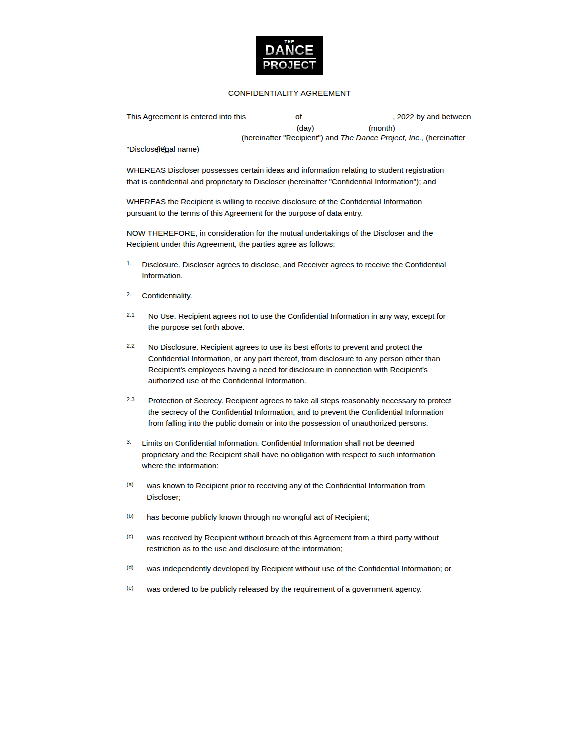THE DANCE PROJECT
CONFIDENTIALITY AGREEMENT
This Agreement is entered into this of , 2022 by and between
(day) (month)
(hereinafter "Recipient") and The Dance Project, Inc., (hereinafter
(legal name) "Discloser").
WHEREAS Discloser possesses certain ideas and information relating to student registration that is confidential and proprietary to Discloser (hereinafter "Confidential Information"); and
WHEREAS the Recipient is willing to receive disclosure of the Confidential Information pursuant to the terms of this Agreement for the purpose of data entry.
NOW THEREFORE, in consideration for the mutual undertakings of the Discloser and the Recipient under this Agreement, the parties agree as follows:
1. Disclosure. Discloser agrees to disclose, and Receiver agrees to receive the Confidential Information.
2. Confidentiality.
2.1 No Use. Recipient agrees not to use the Confidential Information in any way, except for the purpose set forth above.
2.2 No Disclosure. Recipient agrees to use its best efforts to prevent and protect the Confidential Information, or any part thereof, from disclosure to any person other than Recipient's employees having a need for disclosure in connection with Recipient's authorized use of the Confidential Information.
2.3 Protection of Secrecy. Recipient agrees to take all steps reasonably necessary to protect the secrecy of the Confidential Information, and to prevent the Confidential Information from falling into the public domain or into the possession of unauthorized persons.
3. Limits on Confidential Information. Confidential Information shall not be deemed proprietary and the Recipient shall have no obligation with respect to such information where the information:
(a) was known to Recipient prior to receiving any of the Confidential Information from Discloser;
(b) has become publicly known through no wrongful act of Recipient;
(c) was received by Recipient without breach of this Agreement from a third party without restriction as to the use and disclosure of the information;
(d) was independently developed by Recipient without use of the Confidential Information; or
(e) was ordered to be publicly released by the requirement of a government agency.